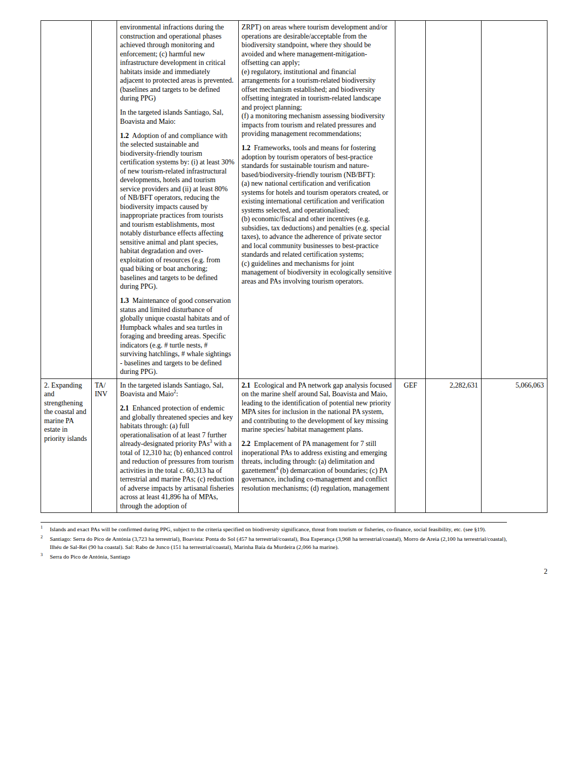| | | environmental infractions during the construction and operational phases achieved through monitoring and enforcement; (c) harmful new infrastructure development in critical habitats inside and immediately adjacent to protected areas is prevented. (baselines and targets to be defined during PPG) In the targeted islands Santiago, Sal, Boavista and Maio: 1.2 Adoption of and compliance with the selected sustainable and biodiversity-friendly tourism certification systems by: (i) at least 30% of new tourism-related infrastructural developments, hotels and tourism service providers and (ii) at least 80% of NB/BFT operators, reducing the biodiversity impacts caused by inappropriate practices from tourists and tourism establishments, most notably disturbance effects affecting sensitive animal and plant species, habitat degradation and over-exploitation of resources (e.g. from quad biking or boat anchoring; baselines and targets to be defined during PPG). 1.3 Maintenance of good conservation status and limited disturbance of globally unique coastal habitats and of Humpback whales and sea turtles in foraging and breeding areas. Specific indicators (e.g. # turtle nests, # surviving hatchlings, # whale sightings - baselines and targets to be defined during PPG). | ZRPT) on areas where tourism development and/or operations are desirable/acceptable from the biodiversity standpoint, where they should be avoided and where management-mitigation-offsetting can apply; (e) regulatory, institutional and financial arrangements for a tourism-related biodiversity offset mechanism established; and biodiversity offsetting integrated in tourism-related landscape and project planning; (f) a monitoring mechanism assessing biodiversity impacts from tourism and related pressures and providing management recommendations; 1.2 Frameworks, tools and means for fostering adoption by tourism operators of best-practice standards for sustainable tourism and nature-based/biodiversity-friendly tourism (NB/BFT): (a) new national certification and verification systems for hotels and tourism operators created, or existing international certification and verification systems selected, and operationalised; (b) economic/fiscal and other incentives (e.g. subsidies, tax deductions) and penalties (e.g. special taxes), to advance the adherence of private sector and local community businesses to best-practice standards and related certification systems; (c) guidelines and mechanisms for joint management of biodiversity in ecologically sensitive areas and PAs involving tourism operators. | | | |
| 2. Expanding and strengthening the coastal and marine PA estate in priority islands | TA/ INV | In the targeted islands Santiago, Sal, Boavista and Maio 2 : 2.1 Enhanced protection of endemic and globally threatened species and key habitats through: (a) full operationalisation of at least 7 further already-designated priority PAs 3 with a total of 12,310 ha; (b) enhanced control and reduction of pressures from tourism activities in the total c. 60,313 ha of terrestrial and marine PAs; (c) reduction of adverse impacts by artisanal fisheries across at least 41,896 ha of MPAs, through the adoption of | 2.1 Ecological and PA network gap analysis focused on the marine shelf around Sal, Boavista and Maio, leading to the identification of potential new priority MPA sites for inclusion in the national PA system, and contributing to the development of key missing marine species/ habitat management plans. 2.2 Emplacement of PA management for 7 still inoperational PAs to address existing and emerging threats, including through: (a) delimitation and gazettement 4 (b) demarcation of boundaries; (c) PA governance, including co-management and conflict resolution mechanisms; (d) regulation, management | GEF | 2,282,631 | 5,066,063 |
Islands and exact PAs will be confirmed during PPG, subject to the criteria specified on biodiversity significance, threat from tourism or fisheries, co-finance, social feasibility, etc. (see §19).
Santiago: Serra do Pico de Antónia (3,723 ha terrestrial), Boavista: Ponta do Sol (457 ha terrestrial/coastal), Boa Esperança (3,968 ha terrestrial/coastal), Morro de Areia (2,100 ha terrestrial/coastal), Ilhéu de Sal-Rei (90 ha coastal). Sal: Rabo de Junco (151 ha terrestrial/coastal), Marinha Baía da Murdeira (2,066 ha marine).
Serra do Pico de Antónia, Santiago
2